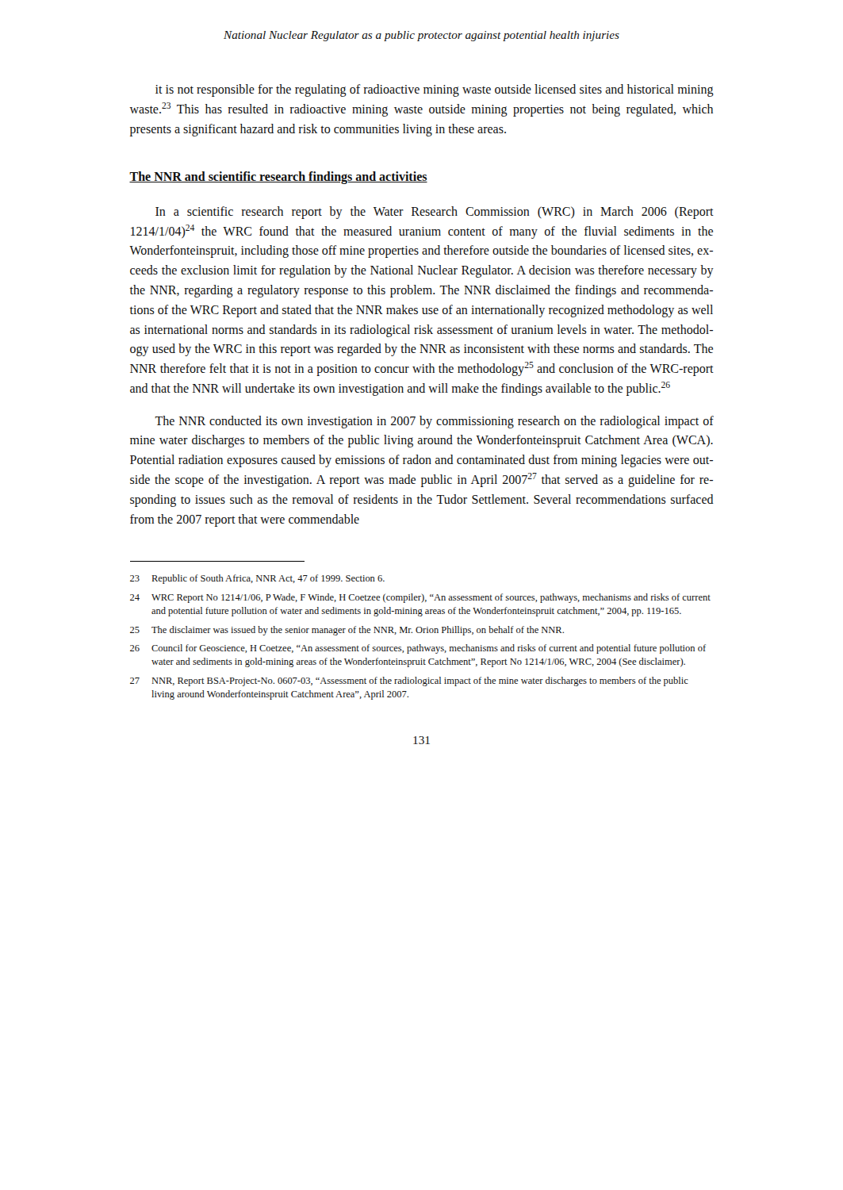National Nuclear Regulator as a public protector against potential health injuries
it is not responsible for the regulating of radioactive mining waste outside licensed sites and historical mining waste.23 This has resulted in radioactive mining waste outside mining properties not being regulated, which presents a significant hazard and risk to communities living in these areas.
The NNR and scientific research findings and activities
In a scientific research report by the Water Research Commission (WRC) in March 2006 (Report 1214/1/04)24 the WRC found that the measured uranium content of many of the fluvial sediments in the Wonderfonteinspruit, including those off mine properties and therefore outside the boundaries of licensed sites, exceeds the exclusion limit for regulation by the National Nuclear Regulator. A decision was therefore necessary by the NNR, regarding a regulatory response to this problem. The NNR disclaimed the findings and recommendations of the WRC Report and stated that the NNR makes use of an internationally recognized methodology as well as international norms and standards in its radiological risk assessment of uranium levels in water. The methodology used by the WRC in this report was regarded by the NNR as inconsistent with these norms and standards. The NNR therefore felt that it is not in a position to concur with the methodology25 and conclusion of the WRC-report and that the NNR will undertake its own investigation and will make the findings available to the public.26
The NNR conducted its own investigation in 2007 by commissioning research on the radiological impact of mine water discharges to members of the public living around the Wonderfonteinspruit Catchment Area (WCA). Potential radiation exposures caused by emissions of radon and contaminated dust from mining legacies were outside the scope of the investigation. A report was made public in April 200727 that served as a guideline for responding to issues such as the removal of residents in the Tudor Settlement. Several recommendations surfaced from the 2007 report that were commendable
Republic of South Africa, NNR Act, 47 of 1999. Section 6.
WRC Report No 1214/1/06, P Wade, F Winde, H Coetzee (compiler), “An assessment of sources, pathways, mechanisms and risks of current and potential future pollution of water and sediments in gold-mining areas of the Wonderfonteinspruit catchment,” 2004, pp. 119-165.
The disclaimer was issued by the senior manager of the NNR, Mr. Orion Phillips, on behalf of the NNR.
Council for Geoscience, H Coetzee, “An assessment of sources, pathways, mechanisms and risks of current and potential future pollution of water and sediments in gold-mining areas of the Wonderfonteinspruit Catchment”, Report No 1214/1/06, WRC, 2004 (See disclaimer).
NNR, Report BSA-Project-No. 0607-03, “Assessment of the radiological impact of the mine water discharges to members of the public living around Wonderfonteinspruit Catchment Area”, April 2007.
131